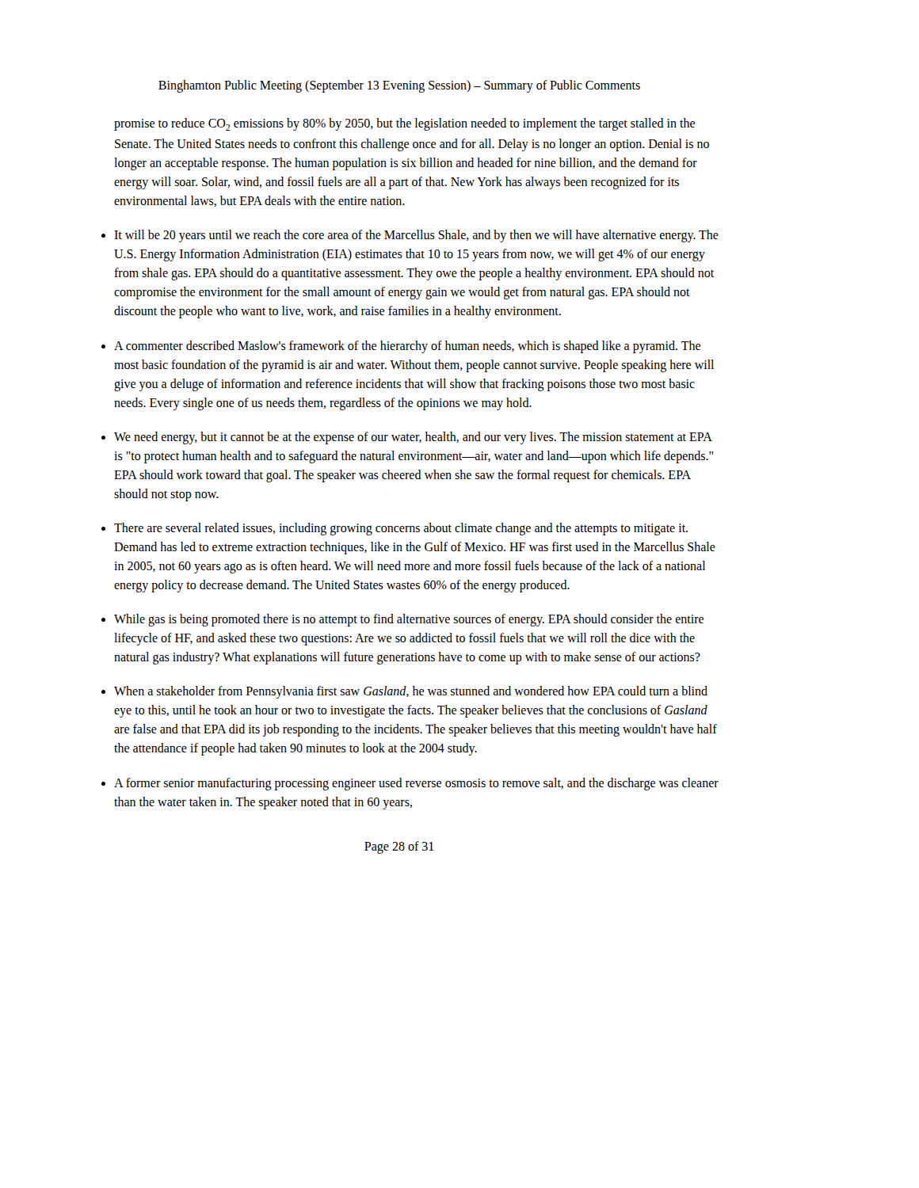Binghamton Public Meeting (September 13 Evening Session) – Summary of Public Comments
promise to reduce CO2 emissions by 80% by 2050, but the legislation needed to implement the target stalled in the Senate. The United States needs to confront this challenge once and for all. Delay is no longer an option. Denial is no longer an acceptable response. The human population is six billion and headed for nine billion, and the demand for energy will soar. Solar, wind, and fossil fuels are all a part of that. New York has always been recognized for its environmental laws, but EPA deals with the entire nation.
It will be 20 years until we reach the core area of the Marcellus Shale, and by then we will have alternative energy. The U.S. Energy Information Administration (EIA) estimates that 10 to 15 years from now, we will get 4% of our energy from shale gas. EPA should do a quantitative assessment. They owe the people a healthy environment. EPA should not compromise the environment for the small amount of energy gain we would get from natural gas. EPA should not discount the people who want to live, work, and raise families in a healthy environment.
A commenter described Maslow's framework of the hierarchy of human needs, which is shaped like a pyramid. The most basic foundation of the pyramid is air and water. Without them, people cannot survive. People speaking here will give you a deluge of information and reference incidents that will show that fracking poisons those two most basic needs. Every single one of us needs them, regardless of the opinions we may hold.
We need energy, but it cannot be at the expense of our water, health, and our very lives. The mission statement at EPA is "to protect human health and to safeguard the natural environment—air, water and land—upon which life depends." EPA should work toward that goal. The speaker was cheered when she saw the formal request for chemicals. EPA should not stop now.
There are several related issues, including growing concerns about climate change and the attempts to mitigate it. Demand has led to extreme extraction techniques, like in the Gulf of Mexico. HF was first used in the Marcellus Shale in 2005, not 60 years ago as is often heard. We will need more and more fossil fuels because of the lack of a national energy policy to decrease demand. The United States wastes 60% of the energy produced.
While gas is being promoted there is no attempt to find alternative sources of energy. EPA should consider the entire lifecycle of HF, and asked these two questions: Are we so addicted to fossil fuels that we will roll the dice with the natural gas industry? What explanations will future generations have to come up with to make sense of our actions?
When a stakeholder from Pennsylvania first saw Gasland, he was stunned and wondered how EPA could turn a blind eye to this, until he took an hour or two to investigate the facts. The speaker believes that the conclusions of Gasland are false and that EPA did its job responding to the incidents. The speaker believes that this meeting wouldn't have half the attendance if people had taken 90 minutes to look at the 2004 study.
A former senior manufacturing processing engineer used reverse osmosis to remove salt, and the discharge was cleaner than the water taken in. The speaker noted that in 60 years,
Page 28 of 31